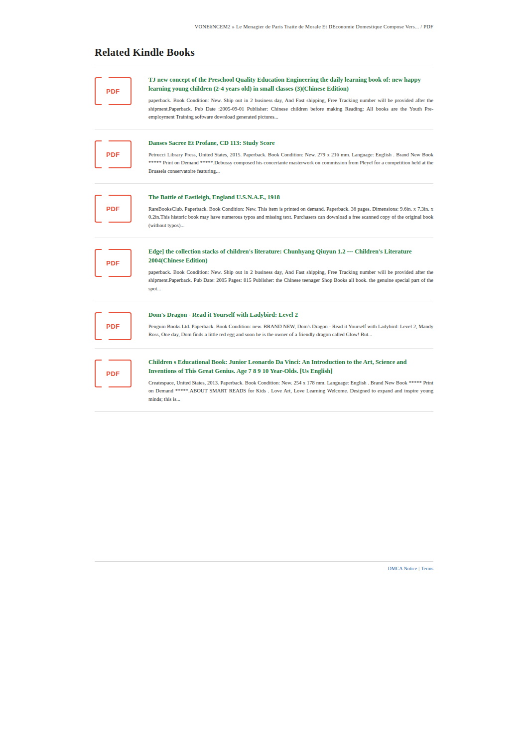VONE6NCEM2 » Le Menagier de Paris Traite de Morale Et DEconomie Domestique Compose Vers... / PDF
Related Kindle Books
PDF
TJ new concept of the Preschool Quality Education Engineering the daily learning book of: new happy learning young children (2-4 years old) in small classes (3)(Chinese Edition)
paperback. Book Condition: New. Ship out in 2 business day, And Fast shipping, Free Tracking number will be provided after the shipment.Paperback. Pub Date :2005-09-01 Publisher: Chinese children before making Reading: All books are the Youth Pre-employment Training software download generated pictures...
PDF
Danses Sacree Et Profane, CD 113: Study Score
Petrucci Library Press, United States, 2015. Paperback. Book Condition: New. 279 x 216 mm. Language: English . Brand New Book ***** Print on Demand *****.Debussy composed his concertante masterwork on commission from Pleyel for a competition held at the Brussels conservatoire featuring...
PDF
The Battle of Eastleigh, England U.S.N.A.F., 1918
RareBooksClub. Paperback. Book Condition: New. This item is printed on demand. Paperback. 36 pages. Dimensions: 9.6in. x 7.3in. x 0.2in.This historic book may have numerous typos and missing text. Purchasers can download a free scanned copy of the original book (without typos)...
PDF
Edge] the collection stacks of children's literature: Chunhyang Qiuyun 1.2 --- Children's Literature 2004(Chinese Edition)
paperback. Book Condition: New. Ship out in 2 business day, And Fast shipping, Free Tracking number will be provided after the shipment.Paperback. Pub Date: 2005 Pages: 815 Publisher: the Chinese teenager Shop Books all book. the genuine special part of the spot...
PDF
Dom's Dragon - Read it Yourself with Ladybird: Level 2
Penguin Books Ltd. Paperback. Book Condition: new. BRAND NEW, Dom's Dragon - Read it Yourself with Ladybird: Level 2, Mandy Ross, One day, Dom finds a little red egg and soon he is the owner of a friendly dragon called Glow! But...
PDF
Children s Educational Book: Junior Leonardo Da Vinci: An Introduction to the Art, Science and Inventions of This Great Genius. Age 7 8 9 10 Year-Olds. [Us English]
Createspace, United States, 2013. Paperback. Book Condition: New. 254 x 178 mm. Language: English . Brand New Book ***** Print on Demand *****.ABOUT SMART READS for Kids . Love Art, Love Learning Welcome. Designed to expand and inspire young minds; this is...
DMCA Notice|Terms